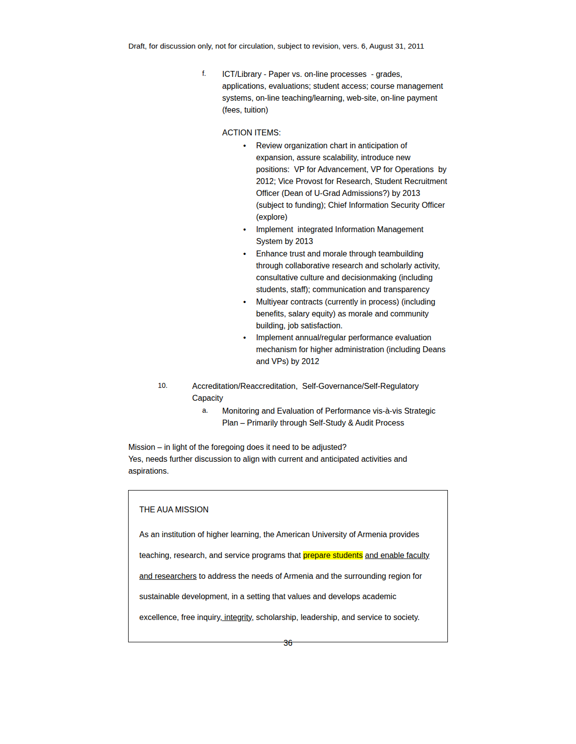Draft, for discussion only, not for circulation, subject to revision, vers. 6, August 31, 2011
f. ICT/Library - Paper vs. on-line processes - grades, applications, evaluations; student access; course management systems, on-line teaching/learning, web-site, on-line payment (fees, tuition)
ACTION ITEMS:
Review organization chart in anticipation of expansion, assure scalability, introduce new positions: VP for Advancement, VP for Operations by 2012; Vice Provost for Research, Student Recruitment Officer (Dean of U-Grad Admissions?) by 2013 (subject to funding); Chief Information Security Officer (explore)
Implement integrated Information Management System by 2013
Enhance trust and morale through teambuilding through collaborative research and scholarly activity, consultative culture and decisionmaking (including students, staff); communication and transparency
Multiyear contracts (currently in process) (including benefits, salary equity) as morale and community building, job satisfaction.
Implement annual/regular performance evaluation mechanism for higher administration (including Deans and VPs) by 2012
10. Accreditation/Reaccreditation, Self-Governance/Self-Regulatory Capacity
a. Monitoring and Evaluation of Performance vis-à-vis Strategic Plan – Primarily through Self-Study & Audit Process
Mission – in light of the foregoing does it need to be adjusted?
Yes, needs further discussion to align with current and anticipated activities and aspirations.
THE AUA MISSION
As an institution of higher learning, the American University of Armenia provides teaching, research, and service programs that prepare students and enable faculty and researchers to address the needs of Armenia and the surrounding region for sustainable development, in a setting that values and develops academic excellence, free inquiry, integrity, scholarship, leadership, and service to society.
36